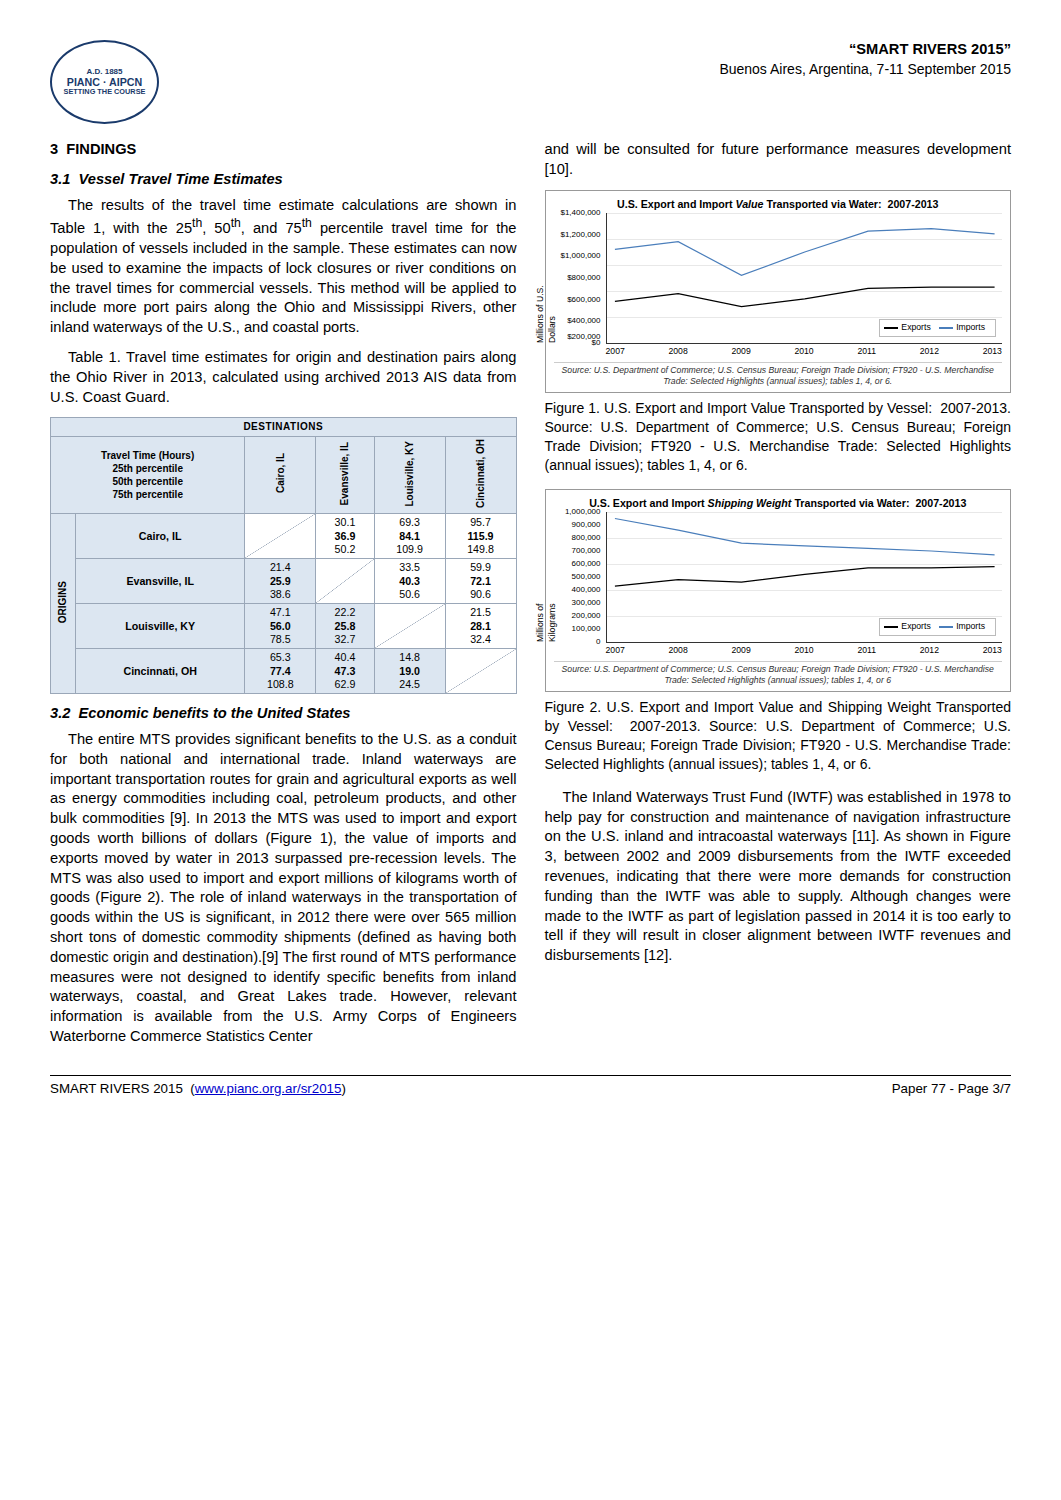A.D. 1885
PIANC · AIPCN
SETTING THE COURSE
“SMART RIVERS 2015”
Buenos Aires, Argentina, 7-11 September 2015
3 FINDINGS
3.1 Vessel Travel Time Estimates
The results of the travel time estimate calculations are shown in Table 1, with the 25th, 50th, and 75th percentile travel time for the population of vessels included in the sample. These estimates can now be used to examine the impacts of lock closures or river conditions on the travel times for commercial vessels. This method will be applied to include more port pairs along the Ohio and Mississippi Rivers, other inland waterways of the U.S., and coastal ports.
Table 1. Travel time estimates for origin and destination pairs along the Ohio River in 2013, calculated using archived 2013 AIS data from U.S. Coast Guard.
| DESTINATIONS |
| --- |
| Travel Time (Hours) 25th percentile 50th percentile 75th percentile | Cairo, IL | Evansville, IL | Louisville, KY | Cincinnati, OH |
| ORIGINS | Cairo, IL | | 30.1 36.9 50.2 | 69.3 84.1 109.9 | 95.7 115.9 149.8 |
| Evansville, IL | 21.4 25.9 38.6 | | 33.5 40.3 50.6 | 59.9 72.1 90.6 |
| Louisville, KY | 47.1 56.0 78.5 | 22.2 25.8 32.7 | | 21.5 28.1 32.4 |
| Cincinnati, OH | 65.3 77.4 108.8 | 40.4 47.3 62.9 | 14.8 19.0 24.5 | |
3.2 Economic benefits to the United States
The entire MTS provides significant benefits to the U.S. as a conduit for both national and international trade. Inland waterways are important transportation routes for grain and agricultural exports as well as energy commodities including coal, petroleum products, and other bulk commodities [9]. In 2013 the MTS was used to import and export goods worth billions of dollars (Figure 1), the value of imports and exports moved by water in 2013 surpassed pre-recession levels. The MTS was also used to import and export millions of kilograms worth of goods (Figure 2). The role of inland waterways in the transportation of goods within the US is significant, in 2012 there were over 565 million short tons of domestic commodity shipments (defined as having both domestic origin and destination).[9] The first round of MTS performance measures were not designed to identify specific benefits from inland waterways, coastal, and Great Lakes trade. However, relevant information is available from the U.S. Army Corps of Engineers Waterborne Commerce Statistics Center
and will be consulted for future performance measures development [10].
U.S. Export and Import Value Transported via Water: 2007-2013
$1,400,000 $1,200,000 $1,000,000 $800,000 $600,000 $400,000 $200,000 $0
Millions of U.S. Dollars
Exports Imports
2007200820092010201120122013
Source: U.S. Department of Commerce; U.S. Census Bureau; Foreign Trade Division; FT920 - U.S. Merchandise Trade: Selected Highlights (annual issues); tables 1, 4, or 6.
Figure 1. U.S. Export and Import Value Transported by Vessel: 2007-2013. Source: U.S. Department of Commerce; U.S. Census Bureau; Foreign Trade Division; FT920 - U.S. Merchandise Trade: Selected Highlights (annual issues); tables 1, 4, or 6.
U.S. Export and Import Shipping Weight Transported via Water: 2007-2013
1,000,000 900,000 800,000 700,000 600,000 500,000 400,000 300,000 200,000 100,000 0
Millions of Kilograms
Exports Imports
2007200820092010201120122013
Source: U.S. Department of Commerce; U.S. Census Bureau; Foreign Trade Division; FT920 - U.S. Merchandise Trade: Selected Highlights (annual issues); tables 1, 4, or 6
Figure 2. U.S. Export and Import Value and Shipping Weight Transported by Vessel: 2007-2013. Source: U.S. Department of Commerce; U.S. Census Bureau; Foreign Trade Division; FT920 - U.S. Merchandise Trade: Selected Highlights (annual issues); tables 1, 4, or 6.
The Inland Waterways Trust Fund (IWTF) was established in 1978 to help pay for construction and maintenance of navigation infrastructure on the U.S. inland and intracoastal waterways [11]. As shown in Figure 3, between 2002 and 2009 disbursements from the IWTF exceeded revenues, indicating that there were more demands for construction funding than the IWTF was able to supply. Although changes were made to the IWTF as part of legislation passed in 2014 it is too early to tell if they will result in closer alignment between IWTF revenues and disbursements [12].
SMART RIVERS 2015 (www.pianc.org.ar/sr2015)
Paper 77 - Page 3/7